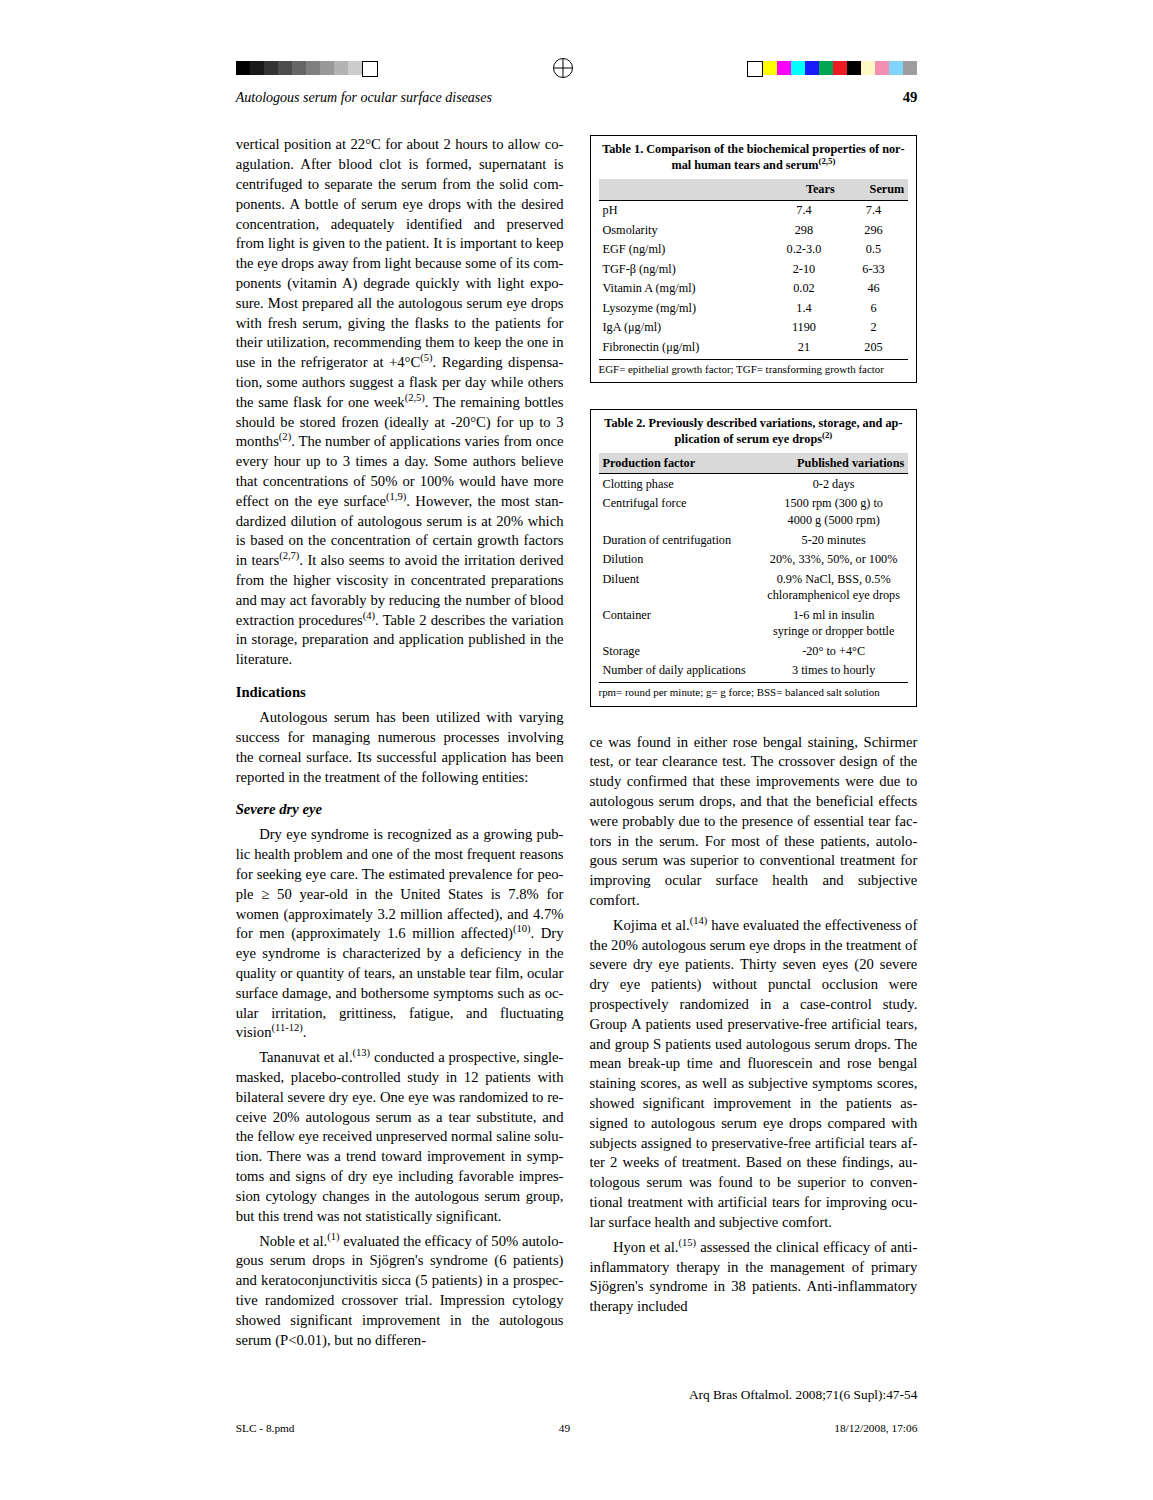Autologous serum for ocular surface diseases
49
vertical position at 22°C for about 2 hours to allow coagulation. After blood clot is formed, supernatant is centrifuged to separate the serum from the solid components. A bottle of serum eye drops with the desired concentration, adequately identified and preserved from light is given to the patient. It is important to keep the eye drops away from light because some of its components (vitamin A) degrade quickly with light exposure. Most prepared all the autologous serum eye drops with fresh serum, giving the flasks to the patients for their utilization, recommending them to keep the one in use in the refrigerator at +4°C(5). Regarding dispensation, some authors suggest a flask per day while others the same flask for one week(2,5). The remaining bottles should be stored frozen (ideally at -20°C) for up to 3 months(2). The number of applications varies from once every hour up to 3 times a day. Some authors believe that concentrations of 50% or 100% would have more effect on the eye surface(1,9). However, the most standardized dilution of autologous serum is at 20% which is based on the concentration of certain growth factors in tears(2,7). It also seems to avoid the irritation derived from the higher viscosity in concentrated preparations and may act favorably by reducing the number of blood extraction procedures(4). Table 2 describes the variation in storage, preparation and application published in the literature.
Indications
Autologous serum has been utilized with varying success for managing numerous processes involving the corneal surface. Its successful application has been reported in the treatment of the following entities:
Severe dry eye
Dry eye syndrome is recognized as a growing public health problem and one of the most frequent reasons for seeking eye care. The estimated prevalence for people ≥ 50 year-old in the United States is 7.8% for women (approximately 3.2 million affected), and 4.7% for men (approximately 1.6 million affected)(10). Dry eye syndrome is characterized by a deficiency in the quality or quantity of tears, an unstable tear film, ocular surface damage, and bothersome symptoms such as ocular irritation, grittiness, fatigue, and fluctuating vision(11-12).
Tananuvat et al.(13) conducted a prospective, single-masked, placebo-controlled study in 12 patients with bilateral severe dry eye. One eye was randomized to receive 20% autologous serum as a tear substitute, and the fellow eye received unpreserved normal saline solution. There was a trend toward improvement in symptoms and signs of dry eye including favorable impression cytology changes in the autologous serum group, but this trend was not statistically significant.
Noble et al.(1) evaluated the efficacy of 50% autologous serum drops in Sjögren's syndrome (6 patients) and keratoconjunctivitis sicca (5 patients) in a prospective randomized crossover trial. Impression cytology showed significant improvement in the autologous serum (P<0.01), but no differen-
Table 1. Comparison of the biochemical properties of normal human tears and serum(2,5)
| | Tears | Serum |
| --- | --- | --- |
| pH | 7.4 | 7.4 |
| Osmolarity | 298 | 296 |
| EGF (ng/ml) | 0.2-3.0 | 0.5 |
| TGF- β (ng/ml) | 2-10 | 6-33 |
| Vitamin A (mg/ml) | 0.02 | 46 |
| Lysozyme (mg/ml) | 1.4 | 6 |
| IgA ( μ g/ml) | 1190 | 2 |
| Fibronectin ( μ g/ml) | 21 | 205 |
EGF= epithelial growth factor; TGF= transforming growth factor
Table 2. Previously described variations, storage, and application of serum eye drops(2)
| Production factor | Published variations |
| --- | --- |
| Clotting phase | 0-2 days |
| Centrifugal force | 1500 rpm (300 g) to 4000 g (5000 rpm) |
| Duration of centrifugation | 5-20 minutes |
| Dilution | 20%, 33%, 50%, or 100% |
| Diluent | 0.9% NaCl, BSS, 0.5% chloramphenicol eye drops |
| Container | 1-6 ml in insulin syringe or dropper bottle |
| Storage | -20° to +4°C |
| Number of daily applications | 3 times to hourly |
rpm= round per minute; g= g force; BSS= balanced salt solution
ce was found in either rose bengal staining, Schirmer test, or tear clearance test. The crossover design of the study confirmed that these improvements were due to autologous serum drops, and that the beneficial effects were probably due to the presence of essential tear factors in the serum. For most of these patients, autologous serum was superior to conventional treatment for improving ocular surface health and subjective comfort.
Kojima et al.(14) have evaluated the effectiveness of the 20% autologous serum eye drops in the treatment of severe dry eye patients. Thirty seven eyes (20 severe dry eye patients) without punctal occlusion were prospectively randomized in a case-control study. Group A patients used preservative-free artificial tears, and group S patients used autologous serum drops. The mean break-up time and fluorescein and rose bengal staining scores, as well as subjective symptoms scores, showed significant improvement in the patients assigned to autologous serum eye drops compared with subjects assigned to preservative-free artificial tears after 2 weeks of treatment. Based on these findings, autologous serum was found to be superior to conventional treatment with artificial tears for improving ocular surface health and subjective comfort.
Hyon et al.(15) assessed the clinical efficacy of anti-inflammatory therapy in the management of primary Sjögren's syndrome in 38 patients. Anti-inflammatory therapy included
Arq Bras Oftalmol. 2008;71(6 Supl):47-54
SLC - 8.pmd
49
18/12/2008, 17:06